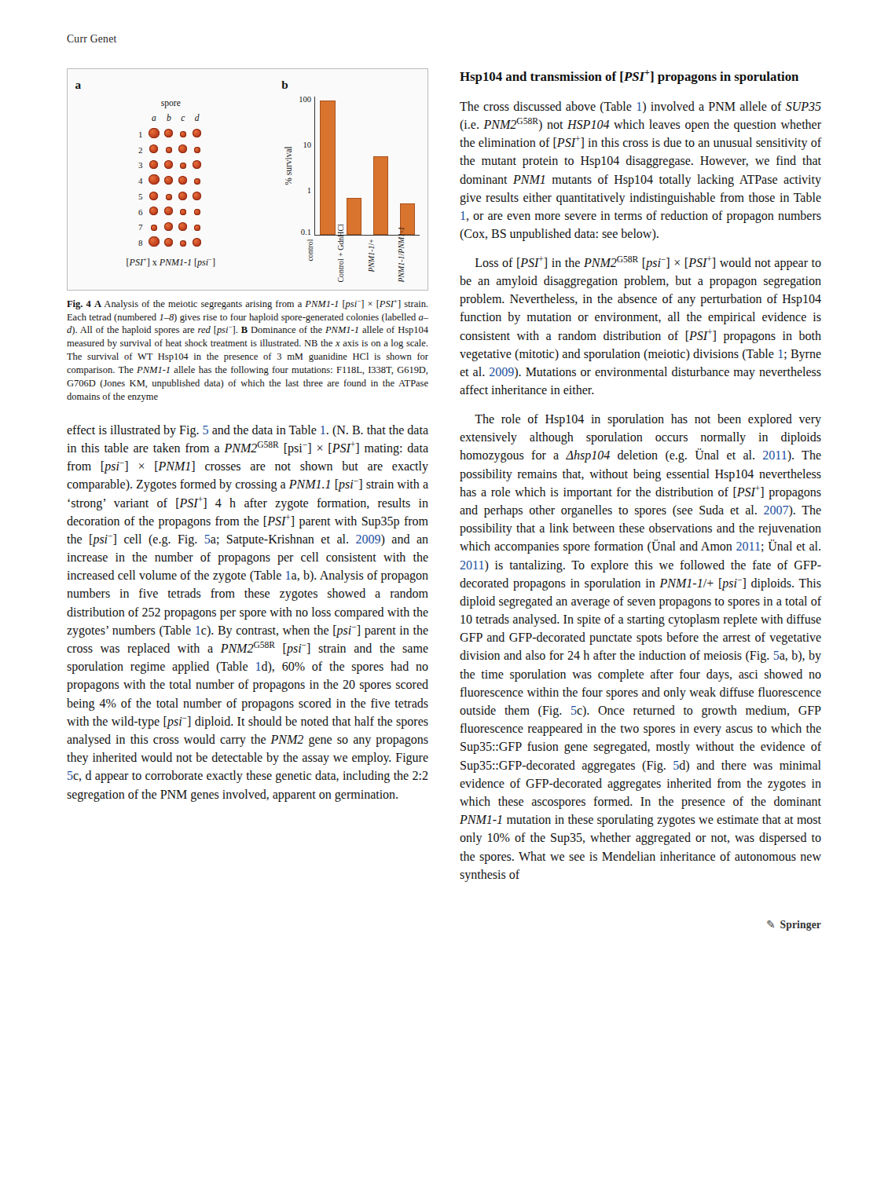Curr Genet
a
spore
| | a | b | c | d |
| 1 | | | | |
| 2 | | | | |
| 3 | | | | |
| 4 | | | | |
| 5 | | | | |
| 6 | | | | |
| 7 | | | | |
| 8 | | | | |
[PSI+] x PNM1-1 [psi−]
b
% survival
100 10 1 0.1
control Control + GdnHCl PNM1-1/+ PNM1-1/PNM1-1
Fig. 4 A Analysis of the meiotic segregants arising from a PNM1-1 [psi−] × [PSI+] strain. Each tetrad (numbered 1–8) gives rise to four haploid spore-generated colonies (labelled a–d). All of the haploid spores are red [psi−]. B Dominance of the PNM1-1 allele of Hsp104 measured by survival of heat shock treatment is illustrated. NB the x axis is on a log scale. The survival of WT Hsp104 in the presence of 3 mM guanidine HCl is shown for comparison. The PNM1-1 allele has the following four mutations: F118L, I338T, G619D, G706D (Jones KM, unpublished data) of which the last three are found in the ATPase domains of the enzyme
effect is illustrated by Fig. 5 and the data in Table 1. (N. B. that the data in this table are taken from a PNM2G58R [psi−] × [PSI+] mating: data from [psi−] × [PNM1] crosses are not shown but are exactly comparable). Zygotes formed by crossing a PNM1.1 [psi−] strain with a ‘strong’ variant of [PSI+] 4 h after zygote formation, results in decoration of the propagons from the [PSI+] parent with Sup35p from the [psi−] cell (e.g. Fig. 5a; Satpute-Krishnan et al. 2009) and an increase in the number of propagons per cell consistent with the increased cell volume of the zygote (Table 1a, b). Analysis of propagon numbers in five tetrads from these zygotes showed a random distribution of 252 propagons per spore with no loss compared with the zygotes’ numbers (Table 1c). By contrast, when the [psi−] parent in the cross was replaced with a PNM2G58R [psi−] strain and the same sporulation regime applied (Table 1d), 60% of the spores had no propagons with the total number of propagons in the 20 spores scored being 4% of the total number of propagons scored in the five tetrads with the wild-type [psi−] diploid. It should be noted that half the spores analysed in this cross would carry the PNM2 gene so any propagons they inherited would not be detectable by the assay we employ. Figure 5c, d appear to corroborate exactly these genetic data, including the 2:2 segregation of the PNM genes involved, apparent on germination.
Hsp104 and transmission of [PSI+] propagons in sporulation
The cross discussed above (Table 1) involved a PNM allele of SUP35 (i.e. PNM2G58R) not HSP104 which leaves open the question whether the elimination of [PSI+] in this cross is due to an unusual sensitivity of the mutant protein to Hsp104 disaggregase. However, we find that dominant PNM1 mutants of Hsp104 totally lacking ATPase activity give results either quantitatively indistinguishable from those in Table 1, or are even more severe in terms of reduction of propagon numbers (Cox, BS unpublished data: see below).
Loss of [PSI+] in the PNM2G58R [psi−] × [PSI+] would not appear to be an amyloid disaggregation problem, but a propagon segregation problem. Nevertheless, in the absence of any perturbation of Hsp104 function by mutation or environment, all the empirical evidence is consistent with a random distribution of [PSI+] propagons in both vegetative (mitotic) and sporulation (meiotic) divisions (Table 1; Byrne et al. 2009). Mutations or environmental disturbance may nevertheless affect inheritance in either.
The role of Hsp104 in sporulation has not been explored very extensively although sporulation occurs normally in diploids homozygous for a Δhsp104 deletion (e.g. Ünal et al. 2011). The possibility remains that, without being essential Hsp104 nevertheless has a role which is important for the distribution of [PSI+] propagons and perhaps other organelles to spores (see Suda et al. 2007). The possibility that a link between these observations and the rejuvenation which accompanies spore formation (Ünal and Amon 2011; Ünal et al. 2011) is tantalizing. To explore this we followed the fate of GFP-decorated propagons in sporulation in PNM1-1/+ [psi−] diploids. This diploid segregated an average of seven propagons to spores in a total of 10 tetrads analysed. In spite of a starting cytoplasm replete with diffuse GFP and GFP-decorated punctate spots before the arrest of vegetative division and also for 24 h after the induction of meiosis (Fig. 5a, b), by the time sporulation was complete after four days, asci showed no fluorescence within the four spores and only weak diffuse fluorescence outside them (Fig. 5c). Once returned to growth medium, GFP fluorescence reappeared in the two spores in every ascus to which the Sup35::GFP fusion gene segregated, mostly without the evidence of Sup35::GFP-decorated aggregates (Fig. 5d) and there was minimal evidence of GFP-decorated aggregates inherited from the zygotes in which these ascospores formed. In the presence of the dominant PNM1-1 mutation in these sporulating zygotes we estimate that at most only 10% of the Sup35, whether aggregated or not, was dispersed to the spores. What we see is Mendelian inheritance of autonomous new synthesis of
✎ Springer